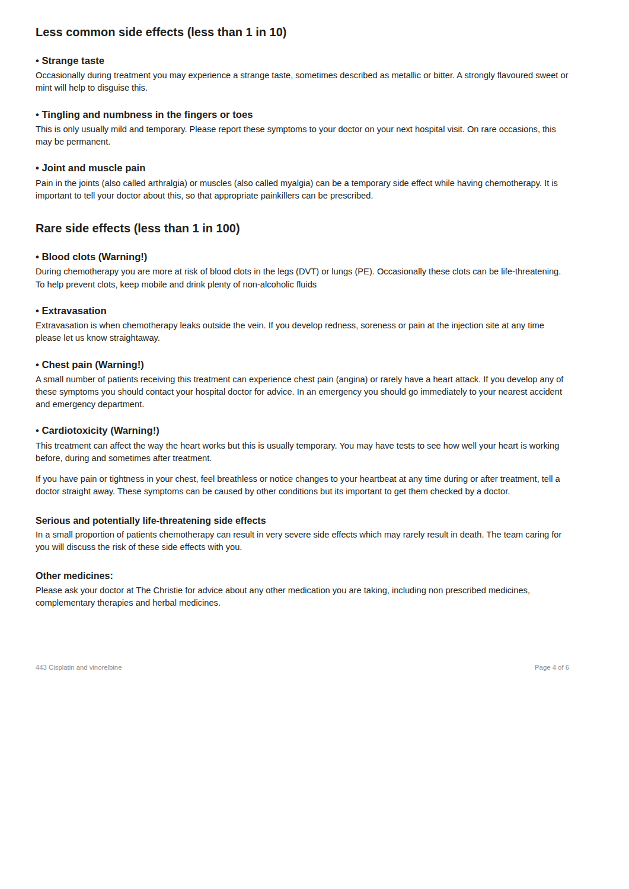Less common side effects (less than 1 in 10)
• Strange taste
Occasionally during treatment you may experience a strange taste, sometimes described as metallic or bitter. A strongly flavoured sweet or mint will help to disguise this.
• Tingling and numbness in the fingers or toes
This is only usually mild and temporary. Please report these symptoms to your doctor on your next hospital visit. On rare occasions, this may be permanent.
• Joint and muscle pain
Pain in the joints (also called arthralgia) or muscles (also called myalgia) can be a temporary side effect while having chemotherapy. It is important to tell your doctor about this, so that appropriate painkillers can be prescribed.
Rare side effects (less than 1 in 100)
• Blood clots (Warning!)
During chemotherapy you are more at risk of blood clots in the legs (DVT) or lungs (PE). Occasionally these clots can be life-threatening. To help prevent clots, keep mobile and drink plenty of non-alcoholic fluids
• Extravasation
Extravasation is when chemotherapy leaks outside the vein. If you develop redness, soreness or pain at the injection site at any time please let us know straightaway.
• Chest pain (Warning!)
A small number of patients receiving this treatment can experience chest pain (angina) or rarely have a heart attack. If you develop any of these symptoms you should contact your hospital doctor for advice. In an emergency you should go immediately to your nearest accident and emergency department.
• Cardiotoxicity (Warning!)
This treatment can affect the way the heart works but this is usually temporary. You may have tests to see how well your heart is working before, during and sometimes after treatment.
If you have pain or tightness in your chest, feel breathless or notice changes to your heartbeat at any time during or after treatment, tell a doctor straight away. These symptoms can be caused by other conditions but its important to get them checked by a doctor.
Serious and potentially life-threatening side effects
In a small proportion of patients chemotherapy can result in very severe side effects which may rarely result in death. The team caring for you will discuss the risk of these side effects with you.
Other medicines:
Please ask your doctor at The Christie for advice about any other medication you are taking, including non prescribed medicines, complementary therapies and herbal medicines.
443 Cisplatin and vinorelbine Page 4 of 6